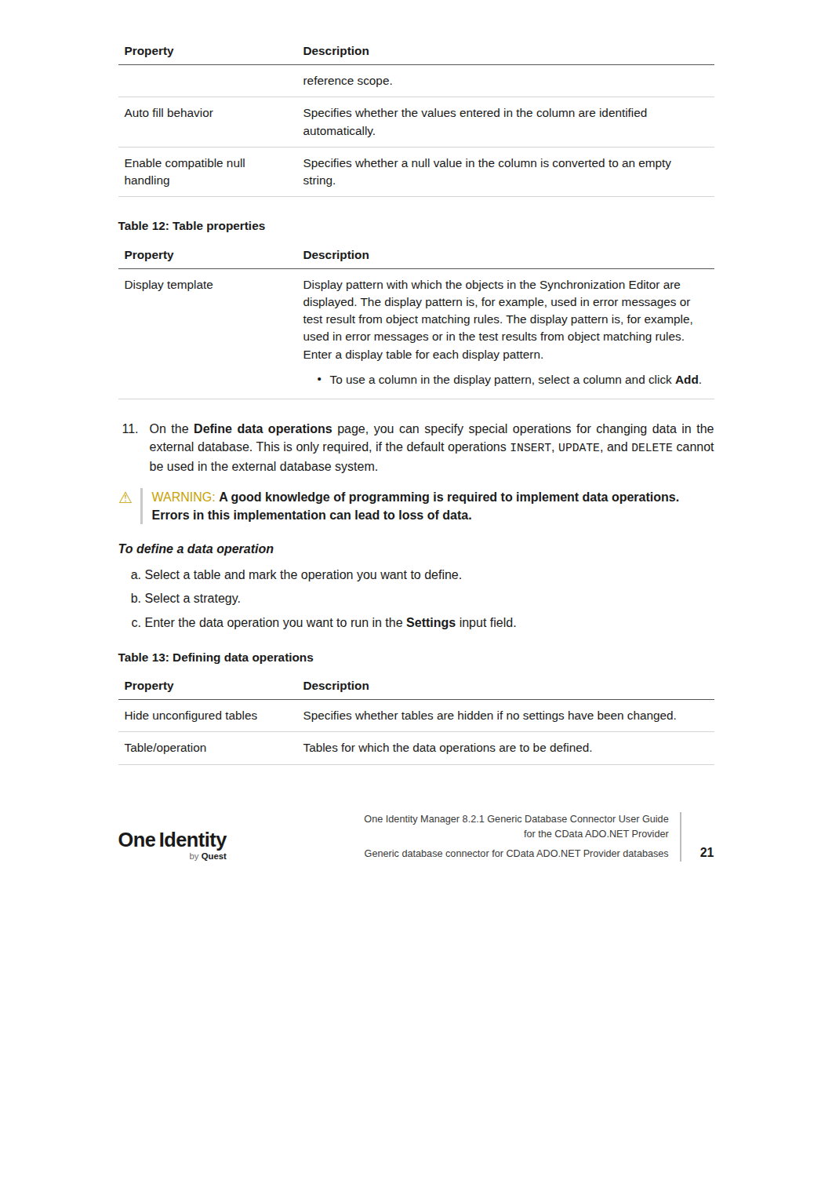| Property | Description |
| --- | --- |
| | reference scope. |
| Auto fill behavior | Specifies whether the values entered in the column are identified automatically. |
| Enable compatible null handling | Specifies whether a null value in the column is converted to an empty string. |
Table 12: Table properties
| Property | Description |
| --- | --- |
| Display template | Display pattern with which the objects in the Synchronization Editor are displayed. The display pattern is, for example, used in error messages or test result from object matching rules. The display pattern is, for example, used in error messages or in the test results from object matching rules. Enter a display table for each display pattern. To use a column in the display pattern, select a column and click Add . |
11.
On the Define data operations page, you can specify special operations for changing data in the external database. This is only required, if the default operations INSERT, UPDATE, and DELETE cannot be used in the external database system.
⚠
WARNING: A good knowledge of programming is required to implement data operations. Errors in this implementation can lead to loss of data.
To define a data operation
Select a table and mark the operation you want to define.
Select a strategy.
Enter the data operation you want to run in the Settings input field.
Table 13: Defining data operations
| Property | Description |
| --- | --- |
| Hide unconfigured tables | Specifies whether tables are hidden if no settings have been changed. |
| Table/operation | Tables for which the data operations are to be defined. |
One Identity
by Quest
One Identity Manager 8.2.1 Generic Database Connector User Guide
for the CData ADO.NET Provider
Generic database connector for CData ADO.NET Provider databases
21